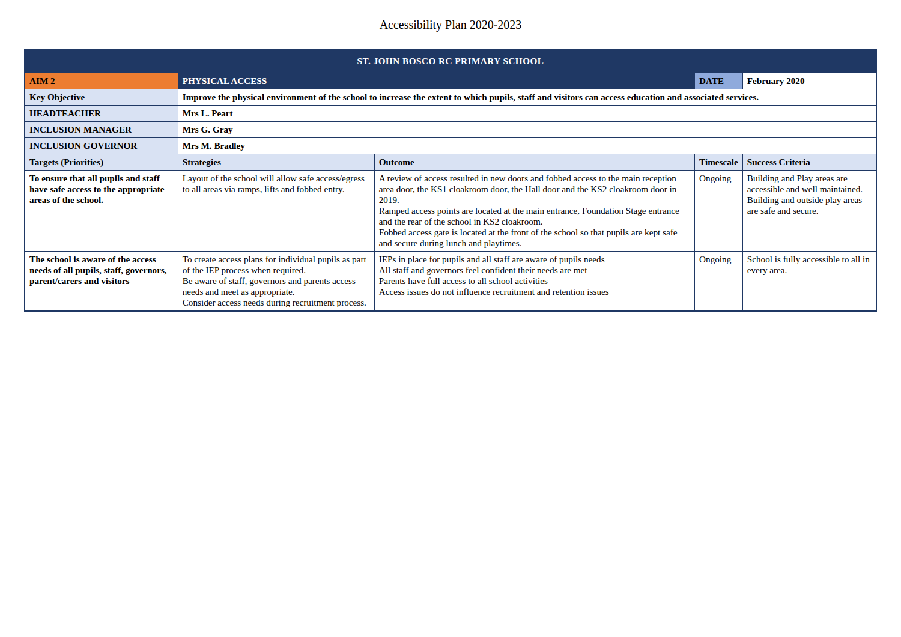Accessibility Plan 2020-2023
| ST. JOHN BOSCO RC PRIMARY SCHOOL |
| AIM 2 | PHYSICAL ACCESS | DATE | February 2020 |
| Key Objective | Improve the physical environment of the school to increase the extent to which pupils, staff and visitors can access education and associated services. |
| HEADTEACHER | Mrs L. Peart |
| INCLUSION MANAGER | Mrs G. Gray |
| INCLUSION GOVERNOR | Mrs M. Bradley |
| Targets (Priorities) | Strategies | Outcome | Timescale | Success Criteria |
| To ensure that all pupils and staff have safe access to the appropriate areas of the school. | Layout of the school will allow safe access/egress to all areas via ramps, lifts and fobbed entry. | A review of access resulted in new doors and fobbed access to the main reception area door, the KS1 cloakroom door, the Hall door and the KS2 cloakroom door in 2019. Ramped access points are located at the main entrance, Foundation Stage entrance and the rear of the school in KS2 cloakroom. Fobbed access gate is located at the front of the school so that pupils are kept safe and secure during lunch and playtimes. | Ongoing | Building and Play areas are accessible and well maintained. Building and outside play areas are safe and secure. |
| The school is aware of the access needs of all pupils, staff, governors, parent/carers and visitors | To create access plans for individual pupils as part of the IEP process when required. Be aware of staff, governors and parents access needs and meet as appropriate. Consider access needs during recruitment process. | IEPs in place for pupils and all staff are aware of pupils needs All staff and governors feel confident their needs are met Parents have full access to all school activities Access issues do not influence recruitment and retention issues | Ongoing | School is fully accessible to all in every area. |